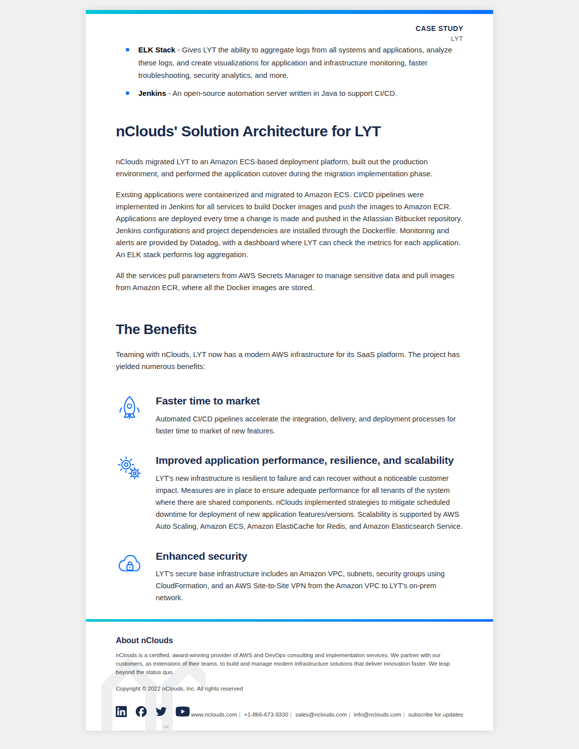CASE STUDY
LYT
ELK Stack - Gives LYT the ability to aggregate logs from all systems and applications, analyze these logs, and create visualizations for application and infrastructure monitoring, faster troubleshooting, security analytics, and more.
Jenkins - An open-source automation server written in Java to support CI/CD.
nClouds' Solution Architecture for LYT
nClouds migrated LYT to an Amazon ECS-based deployment platform, built out the production environment, and performed the application cutover during the migration implementation phase.
Existing applications were containerized and migrated to Amazon ECS. CI/CD pipelines were implemented in Jenkins for all services to build Docker images and push the images to Amazon ECR. Applications are deployed every time a change is made and pushed in the Atlassian Bitbucket repository. Jenkins configurations and project dependencies are installed through the Dockerfile. Monitoring and alerts are provided by Datadog, with a dashboard where LYT can check the metrics for each application. An ELK stack performs log aggregation.
All the services pull parameters from AWS Secrets Manager to manage sensitive data and pull images from Amazon ECR, where all the Docker images are stored.
The Benefits
Teaming with nClouds, LYT now has a modern AWS infrastructure for its SaaS platform. The project has yielded numerous benefits:
Faster time to market
Automated CI/CD pipelines accelerate the integration, delivery, and deployment processes for faster time to market of new features.
Improved application performance, resilience, and scalability
LYT's new infrastructure is resilient to failure and can recover without a noticeable customer impact. Measures are in place to ensure adequate performance for all tenants of the system where there are shared components. nClouds implemented strategies to mitigate scheduled downtime for deployment of new application features/versions. Scalability is supported by AWS Auto Scaling, Amazon ECS, Amazon ElastiCache for Redis, and Amazon Elasticsearch Service.
Enhanced security
LYT's secure base infrastructure includes an Amazon VPC, subnets, security groups using CloudFormation, and an AWS Site-to-Site VPN from the Amazon VPC to LYT's on-prem network.
About nClouds
nClouds is a certified, award-winning provider of AWS and DevOps consulting and implementation services. We partner with our customers, as extensions of their teams, to build and manage modern infrastructure solutions that deliver innovation faster. We leap beyond the status quo.
Copyright © 2022 nClouds, Inc. All rights reserved
www.nclouds.com| +1-866-673-9330| sales@nclouds.com| info@nclouds.com| subscribe for updates
SM